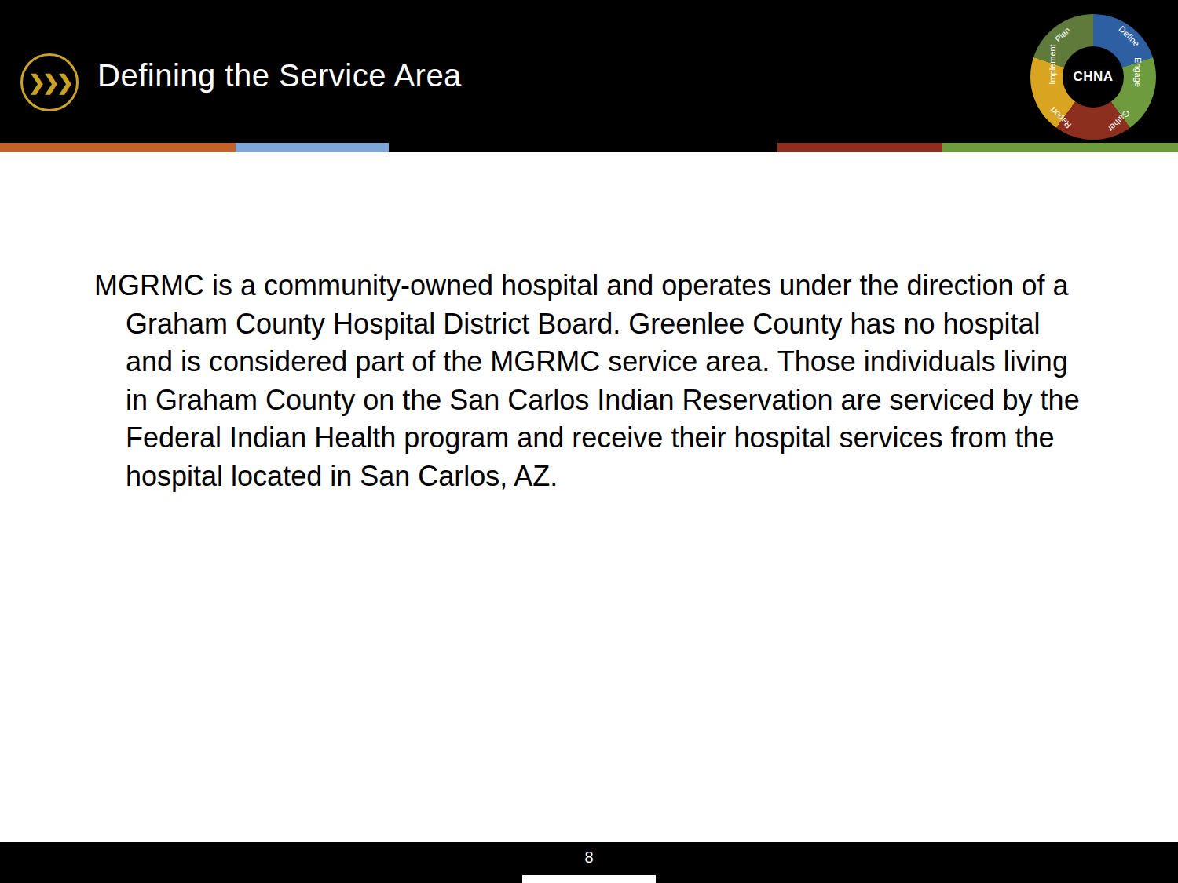❯❯❯
Defining the Service Area
CHNA
Define
Engage
Gather
Report
Implement
Plan
MGRMC is a community-owned hospital and operates under the direction of a Graham County Hospital District Board. Greenlee County has no hospital and is considered part of the MGRMC service area. Those individuals living in Graham County on the San Carlos Indian Reservation are serviced by the Federal Indian Health program and receive their hospital services from the hospital located in San Carlos, AZ.
8